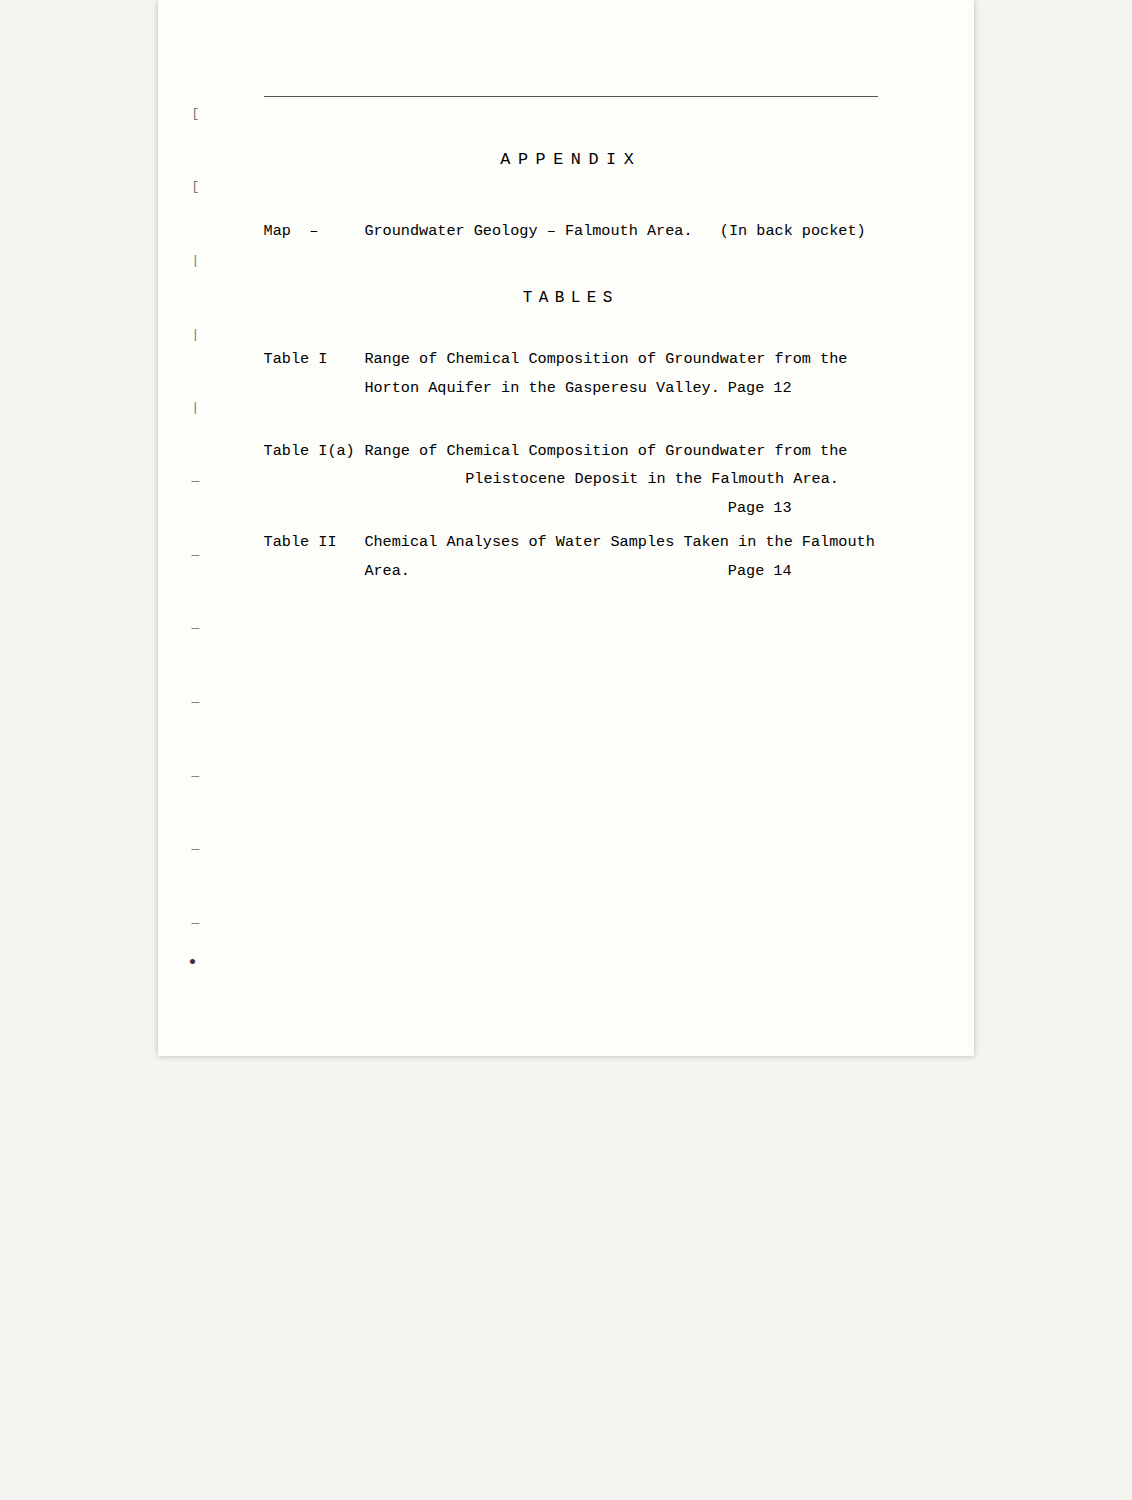[ [ | | | — — — — — — —
APPENDIX
Map –Groundwater Geology – Falmouth Area. (In back pocket)
TABLES
Table IRange of Chemical Composition of Groundwater from the Horton Aquifer in the Gasperesu Valley.Page 12
Table I(a) Range of Chemical Composition of Groundwater from the Pleistocene Deposit in the Falmouth Area.Page 13
Table IIChemical Analyses of Water Samples Taken in the Falmouth Area.Page 14
•